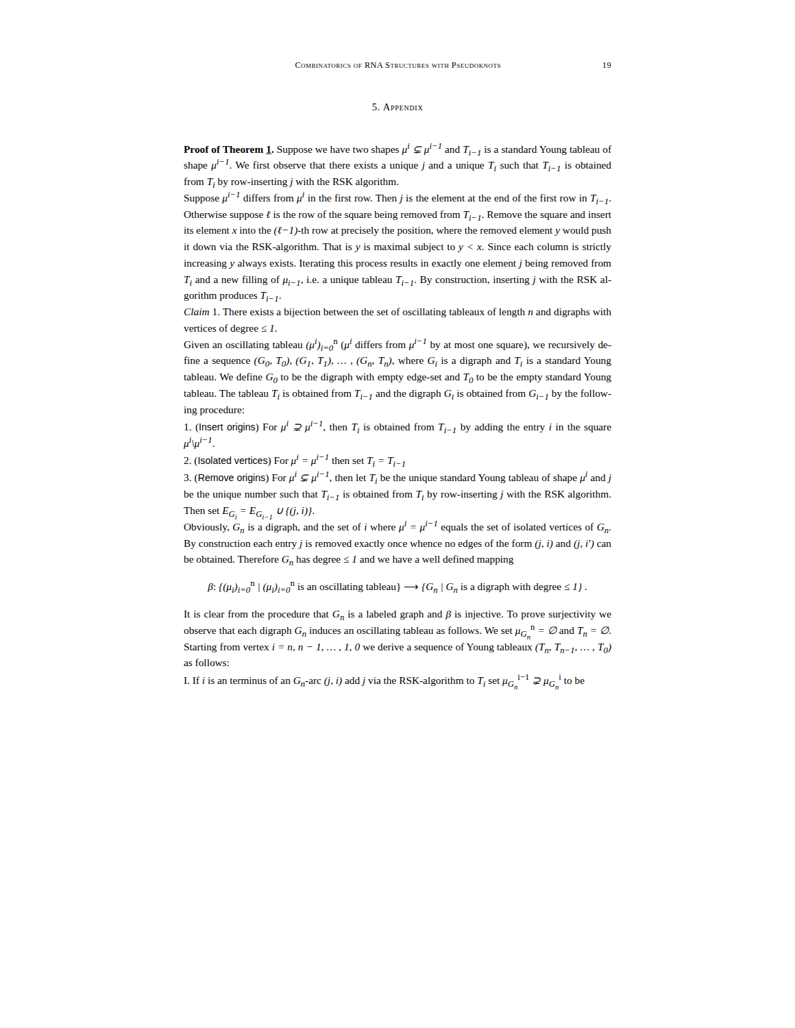Combinatorics of RNA Structures with Pseudoknots 19
5. Appendix
Proof of Theorem 1. Suppose we have two shapes μi ⊊ μi−1 and Ti−1 is a standard Young tableau of shape μi−1. We first observe that there exists a unique j and a unique Ti such that Ti−1 is obtained from Ti by row-inserting j with the RSK algorithm.
Suppose μi−1 differs from μi in the first row. Then j is the element at the end of the first row in Ti−1. Otherwise suppose ℓ is the row of the square being removed from Ti−1. Remove the square and insert its element x into the (ℓ−1)-th row at precisely the position, where the removed element y would push it down via the RSK-algorithm. That is y is maximal subject to y < x. Since each column is strictly increasing y always exists. Iterating this process results in exactly one element j being removed from Ti and a new filling of μi−1, i.e. a unique tableau Ti−1. By construction, inserting j with the RSK algorithm produces Ti−1.
Claim 1. There exists a bijection between the set of oscillating tableaux of length n and digraphs with vertices of degree ≤ 1.
Given an oscillating tableau (μi)i=0n (μi differs from μi−1 by at most one square), we recursively define a sequence (G0, T0), (G1, T1), … , (Gn, Tn), where Gi is a digraph and Ti is a standard Young tableau. We define G0 to be the digraph with empty edge-set and T0 to be the empty standard Young tableau. The tableau Ti is obtained from Ti−1 and the digraph Gi is obtained from Gi−1 by the following procedure:
1. (Insert origins) For μi ⊋ μi−1, then Ti is obtained from Ti−1 by adding the entry i in the square μi\μi−1.
2. (Isolated vertices) For μi = μi−1 then set Ti = Ti−1
3. (Remove origins) For μi ⊊ μi−1, then let Ti be the unique standard Young tableau of shape μi and j be the unique number such that Ti−1 is obtained from Ti by row-inserting j with the RSK algorithm. Then set EGi = EGi−1 ∪ {(j, i)}.
Obviously, Gn is a digraph, and the set of i where μi = μi−1 equals the set of isolated vertices of Gn. By construction each entry j is removed exactly once whence no edges of the form (j, i) and (j, i′) can be obtained. Therefore Gn has degree ≤ 1 and we have a well defined mapping
β: {(μi)i=0n | (μi)i=0n is an oscillating tableau} ⟶ {Gn | Gn is a digraph with degree ≤ 1} .
It is clear from the procedure that Gn is a labeled graph and β is injective. To prove surjectivity we observe that each digraph Gn induces an oscillating tableau as follows. We set μGnn = ∅ and Tn = ∅. Starting from vertex i = n, n − 1, … , 1, 0 we derive a sequence of Young tableaux (Tn, Tn−1, … , T0) as follows:
I. If i is an terminus of an Gn-arc (j, i) add j via the RSK-algorithm to Ti set μGni−1 ⊋ μGni to be